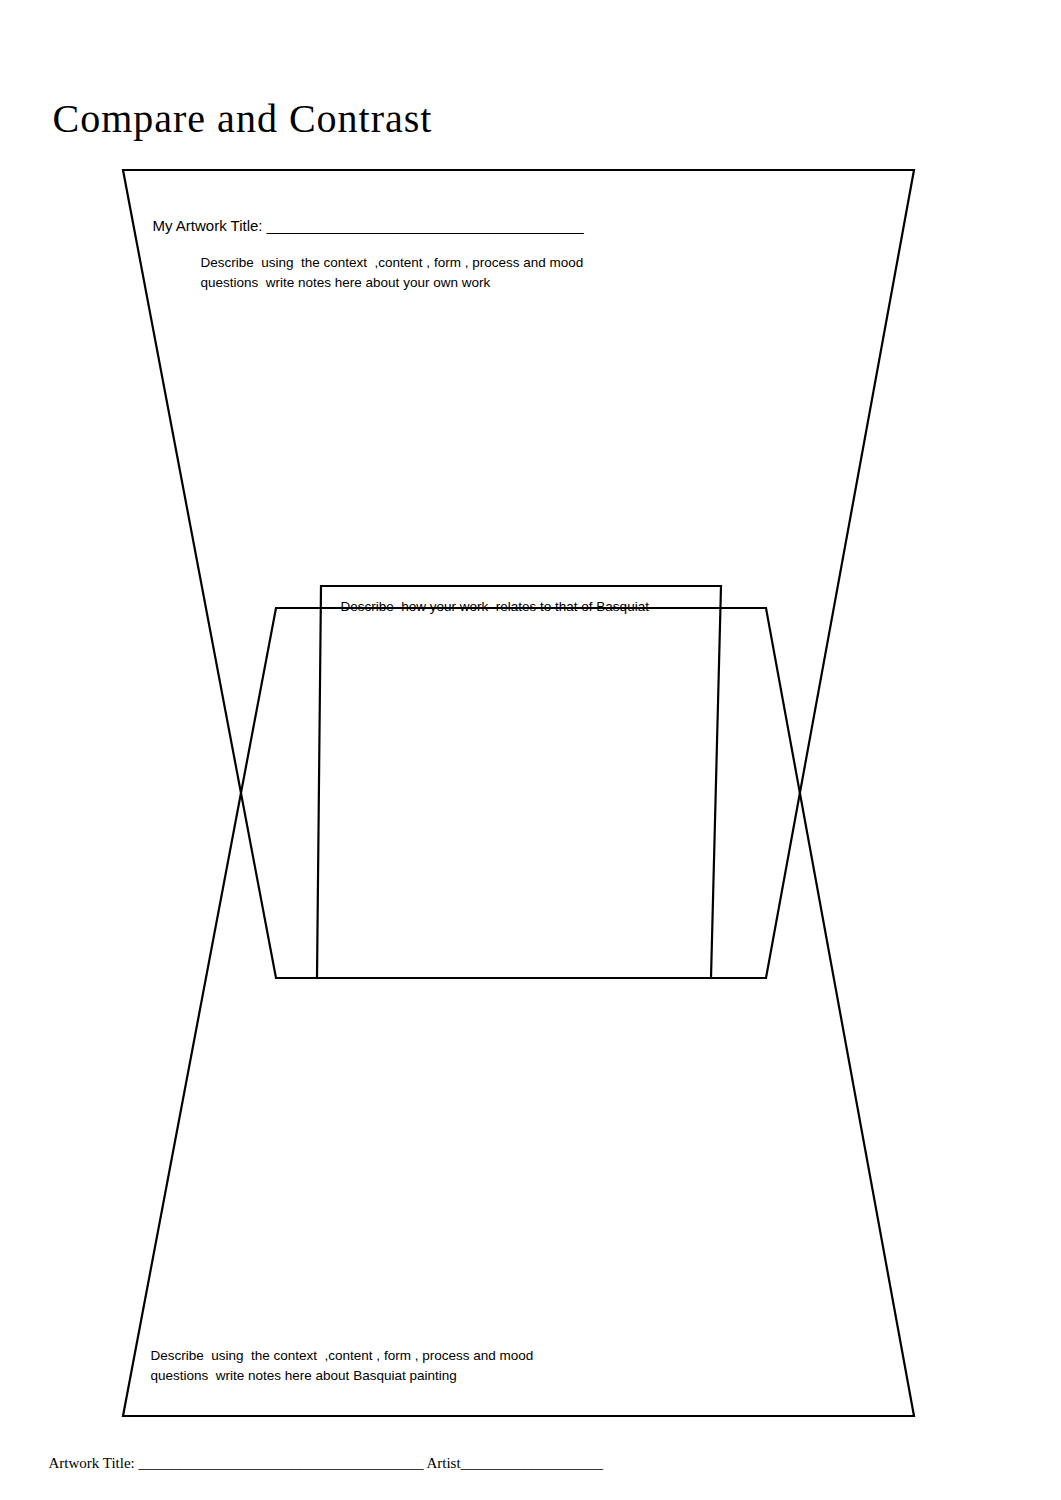Compare and Contrast
My Artwork Title: ______________________________________
Describe using the context ,content , form , process and mood questions write notes here about your own work
Describe how your work relates to that of Basquiat
Describe using the context ,content , form , process and mood questions write notes here about Basquiat painting
Artwork Title: ______________________________________ Artist___________________